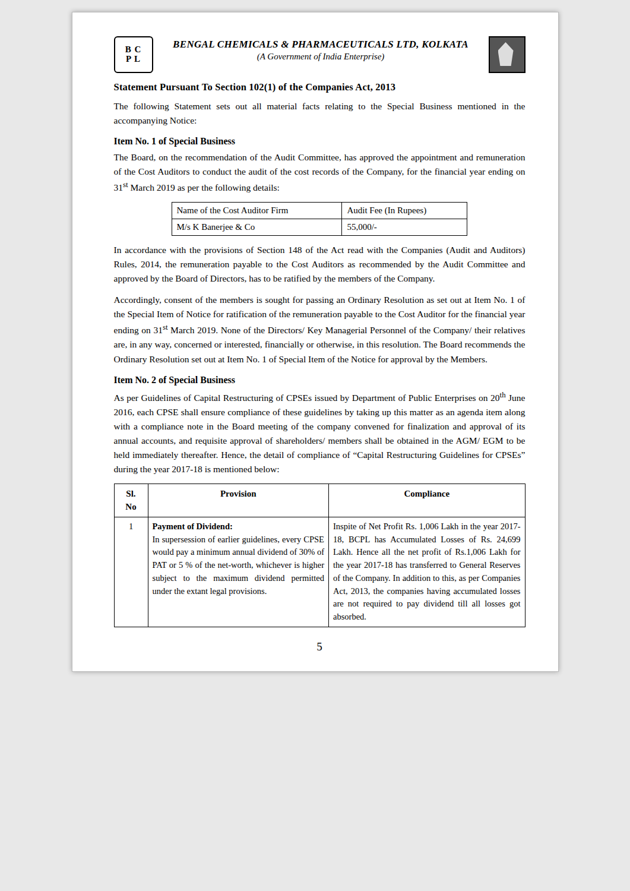B C P L
BENGAL CHEMICALS & PHARMACEUTICALS LTD, KOLKATA
(A Government of India Enterprise)
Statement Pursuant To Section 102(1) of the Companies Act, 2013
The following Statement sets out all material facts relating to the Special Business mentioned in the accompanying Notice:
Item No. 1 of Special Business
The Board, on the recommendation of the Audit Committee, has approved the appointment and remuneration of the Cost Auditors to conduct the audit of the cost records of the Company, for the financial year ending on 31st March 2019 as per the following details:
| Name of the Cost Auditor Firm | Audit Fee (In Rupees) |
| M/s K Banerjee & Co | 55,000/- |
In accordance with the provisions of Section 148 of the Act read with the Companies (Audit and Auditors) Rules, 2014, the remuneration payable to the Cost Auditors as recommended by the Audit Committee and approved by the Board of Directors, has to be ratified by the members of the Company.
Accordingly, consent of the members is sought for passing an Ordinary Resolution as set out at Item No. 1 of the Special Item of Notice for ratification of the remuneration payable to the Cost Auditor for the financial year ending on 31st March 2019. None of the Directors/ Key Managerial Personnel of the Company/ their relatives are, in any way, concerned or interested, financially or otherwise, in this resolution. The Board recommends the Ordinary Resolution set out at Item No. 1 of Special Item of the Notice for approval by the Members.
Item No. 2 of Special Business
As per Guidelines of Capital Restructuring of CPSEs issued by Department of Public Enterprises on 20th June 2016, each CPSE shall ensure compliance of these guidelines by taking up this matter as an agenda item along with a compliance note in the Board meeting of the company convened for finalization and approval of its annual accounts, and requisite approval of shareholders/ members shall be obtained in the AGM/ EGM to be held immediately thereafter. Hence, the detail of compliance of “Capital Restructuring Guidelines for CPSEs” during the year 2017-18 is mentioned below:
| Sl. No | Provision | Compliance |
| --- | --- | --- |
| 1 | Payment of Dividend: In supersession of earlier guidelines, every CPSE would pay a minimum annual dividend of 30% of PAT or 5 % of the net-worth, whichever is higher subject to the maximum dividend permitted under the extant legal provisions. | Inspite of Net Profit Rs. 1,006 Lakh in the year 2017-18, BCPL has Accumulated Losses of Rs. 24,699 Lakh. Hence all the net profit of Rs.1,006 Lakh for the year 2017-18 has transferred to General Reserves of the Company. In addition to this, as per Companies Act, 2013, the companies having accumulated losses are not required to pay dividend till all losses got absorbed. |
5